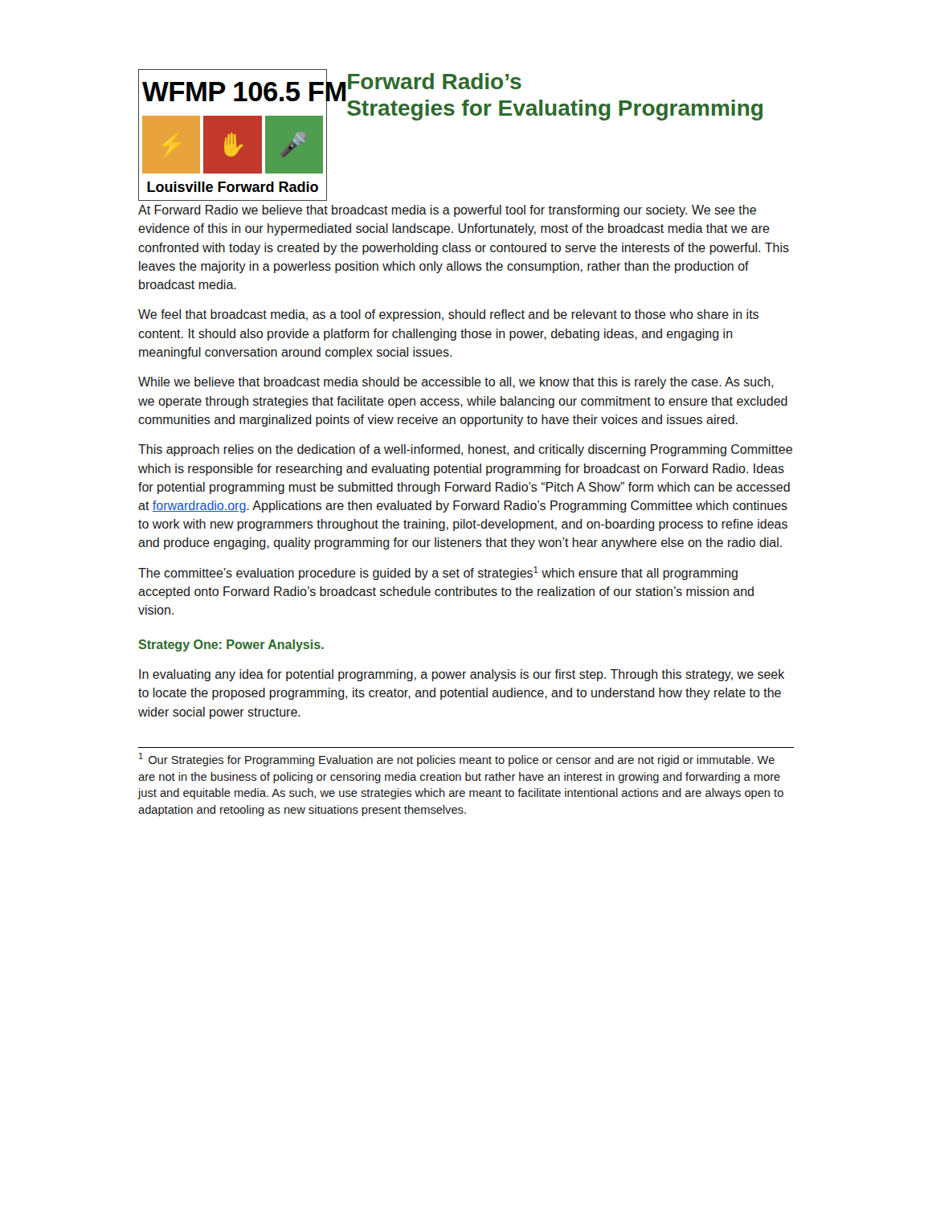WFMP 106.5 FM
⚡
✋
🎤
Louisville Forward Radio
Forward Radio’s
Strategies for Evaluating Programming
At Forward Radio we believe that broadcast media is a powerful tool for transforming our society. We see the evidence of this in our hypermediated social landscape. Unfortunately, most of the broadcast media that we are confronted with today is created by the powerholding class or contoured to serve the interests of the powerful. This leaves the majority in a powerless position which only allows the consumption, rather than the production of broadcast media.
We feel that broadcast media, as a tool of expression, should reflect and be relevant to those who share in its content. It should also provide a platform for challenging those in power, debating ideas, and engaging in meaningful conversation around complex social issues.
While we believe that broadcast media should be accessible to all, we know that this is rarely the case. As such, we operate through strategies that facilitate open access, while balancing our commitment to ensure that excluded communities and marginalized points of view receive an opportunity to have their voices and issues aired.
This approach relies on the dedication of a well-informed, honest, and critically discerning Programming Committee which is responsible for researching and evaluating potential programming for broadcast on Forward Radio. Ideas for potential programming must be submitted through Forward Radio’s “Pitch A Show” form which can be accessed at forwardradio.org. Applications are then evaluated by Forward Radio’s Programming Committee which continues to work with new programmers throughout the training, pilot-development, and on-boarding process to refine ideas and produce engaging, quality programming for our listeners that they won’t hear anywhere else on the radio dial.
The committee’s evaluation procedure is guided by a set of strategies1 which ensure that all programming accepted onto Forward Radio’s broadcast schedule contributes to the realization of our station’s mission and vision.
Strategy One: Power Analysis.
In evaluating any idea for potential programming, a power analysis is our first step. Through this strategy, we seek to locate the proposed programming, its creator, and potential audience, and to understand how they relate to the wider social power structure.
1 Our Strategies for Programming Evaluation are not policies meant to police or censor and are not rigid or immutable. We are not in the business of policing or censoring media creation but rather have an interest in growing and forwarding a more just and equitable media. As such, we use strategies which are meant to facilitate intentional actions and are always open to adaptation and retooling as new situations present themselves.